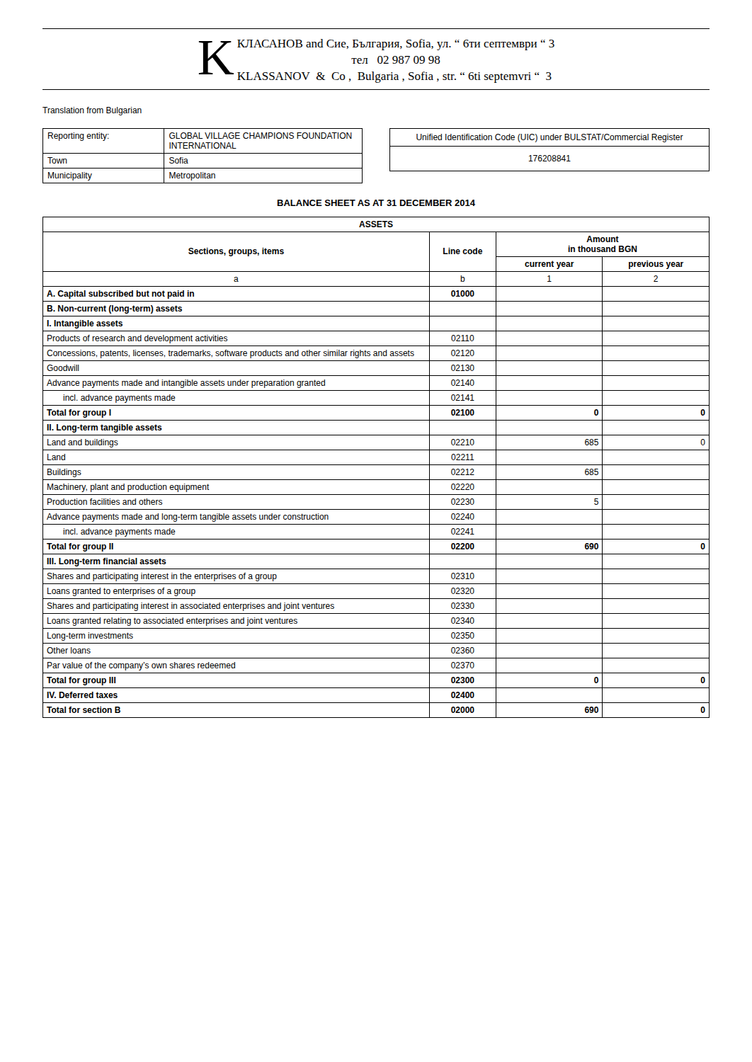K
КЛАСАНОВ and Сие, България, Sofia, ул. “ 6ти септември “ 3
тел 02 987 09 98
KLASSANOV & Co , Bulgaria , Sofia , str. “ 6ti septemvri “ 3
Translation from Bulgarian
| / Reporting entity: / GLOBAL VILLAGE CHAMPIONS FOUNDATION INTERNATIONAL / / Town / Sofia / / Municipality / Metropolitan / | | / Unified Identification Code (UIC) under BULSTAT/Commercial Register / / 176208841 / |
BALANCE SHEET AS AT 31 DECEMBER 2014
| ASSETS |
| Sections, groups, items | Line code | Amount in thousand BGN |
| current year | previous year |
| a | b | 1 | 2 |
| A. Capital subscribed but not paid in | 01000 | | |
| B. Non-current (long-term) assets | | | |
| I. Intangible assets | | | |
| Products of research and development activities | 02110 | | |
| Concessions, patents, licenses, trademarks, software products and other similar rights and assets | 02120 | | |
| Goodwill | 02130 | | |
| Advance payments made and intangible assets under preparation granted | 02140 | | |
| incl. advance payments made | 02141 | | |
| Total for group I | 02100 | 0 | 0 |
| II. Long-term tangible assets | | | |
| Land and buildings | 02210 | 685 | 0 |
| Land | 02211 | | |
| Buildings | 02212 | 685 | |
| Machinery, plant and production equipment | 02220 | | |
| Production facilities and others | 02230 | 5 | |
| Advance payments made and long-term tangible assets under construction | 02240 | | |
| incl. advance payments made | 02241 | | |
| Total for group II | 02200 | 690 | 0 |
| III. Long-term financial assets | | | |
| Shares and participating interest in the enterprises of a group | 02310 | | |
| Loans granted to enterprises of a group | 02320 | | |
| Shares and participating interest in associated enterprises and joint ventures | 02330 | | |
| Loans granted relating to associated enterprises and joint ventures | 02340 | | |
| Long-term investments | 02350 | | |
| Other loans | 02360 | | |
| Par value of the company’s own shares redeemed | 02370 | | |
| Total for group III | 02300 | 0 | 0 |
| IV. Deferred taxes | 02400 | | |
| Total for section B | 02000 | 690 | 0 |